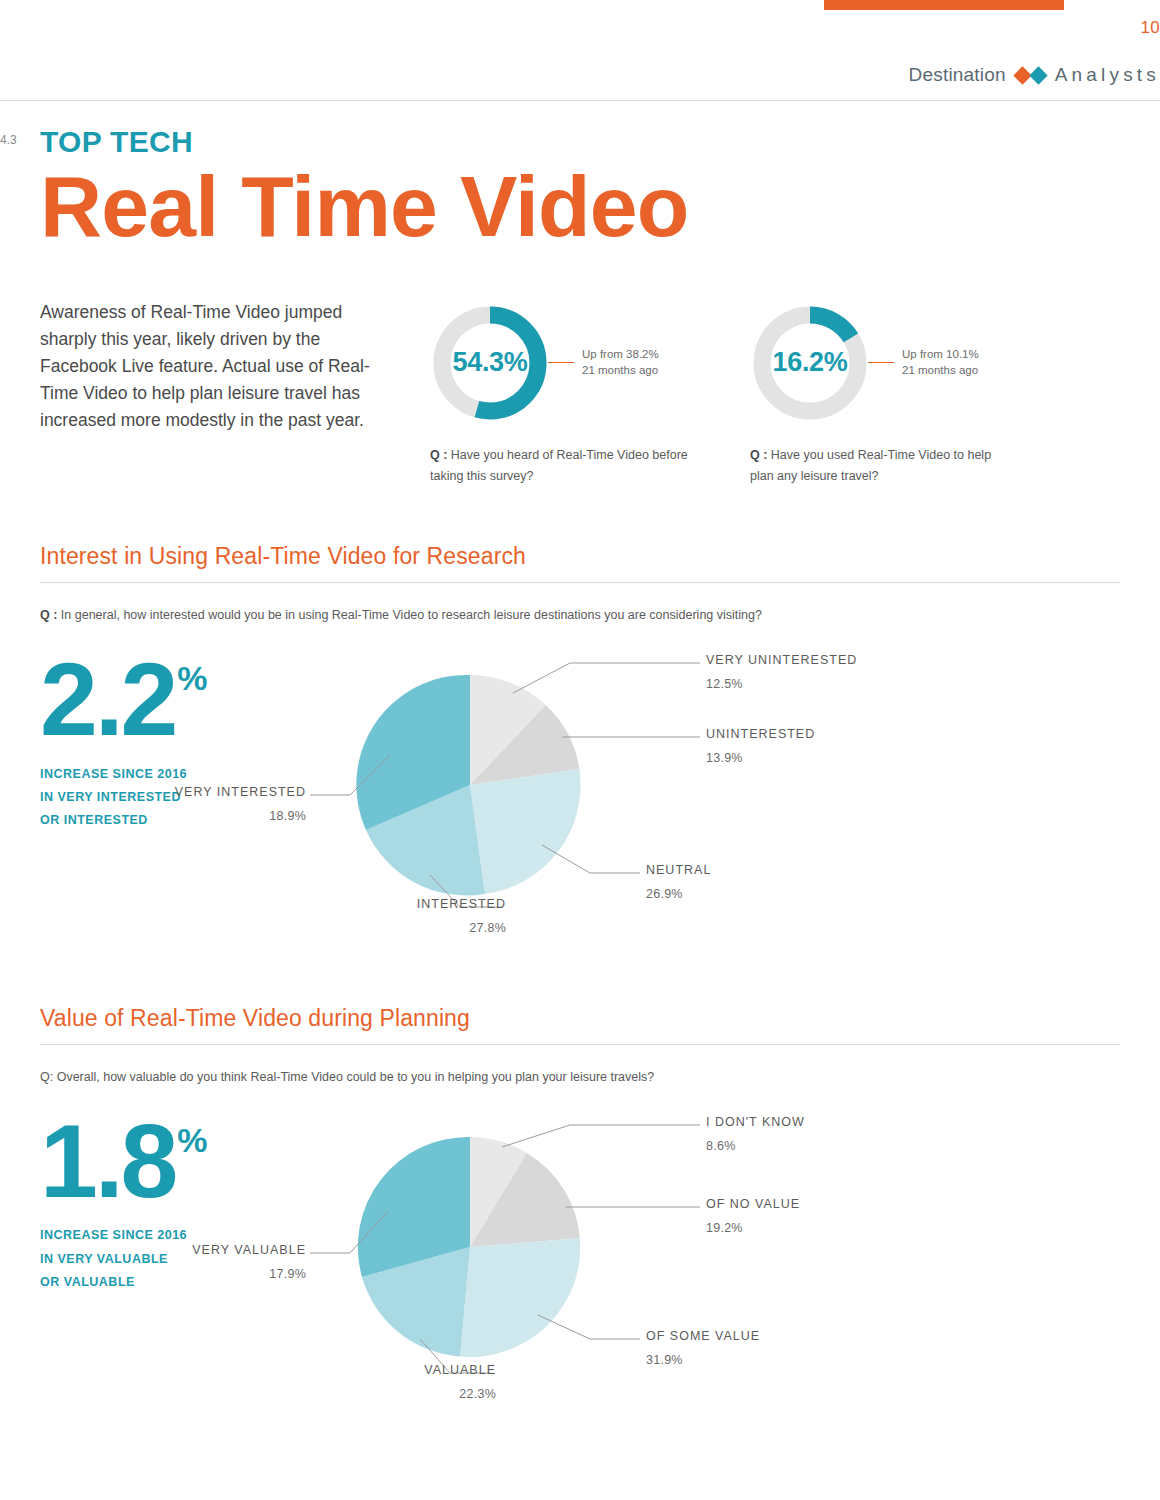10
Destination Analysts
4.3
TOP TECH
Real Time Video
Awareness of Real-Time Video jumped sharply this year, likely driven by the Facebook Live feature. Actual use of Real-Time Video to help plan leisure travel has increased more modestly in the past year.
54.3%
Up from 38.2% 21 months ago
Q : Have you heard of Real-Time Video before taking this survey?
16.2%
Up from 10.1% 21 months ago
Q : Have you used Real-Time Video to help plan any leisure travel?
Interest in Using Real-Time Video for Research
Q : In general, how interested would you be in using Real-Time Video to research leisure destinations you are considering visiting?
2.2%
Increase since 2016
in very interested
or interested
VERY UNINTERESTED
12.5%
UNINTERESTED
13.9%
NEUTRAL
26.9%
INTERESTED
27.8%
VERY INTERESTED
18.9%
Value of Real-Time Video during Planning
Q: Overall, how valuable do you think Real-Time Video could be to you in helping you plan your leisure travels?
1.8%
Increase since 2016
in very valuable
or valuable
I DON'T KNOW
8.6%
OF NO VALUE
19.2%
OF SOME VALUE
31.9%
VALUABLE
22.3%
VERY VALUABLE
17.9%